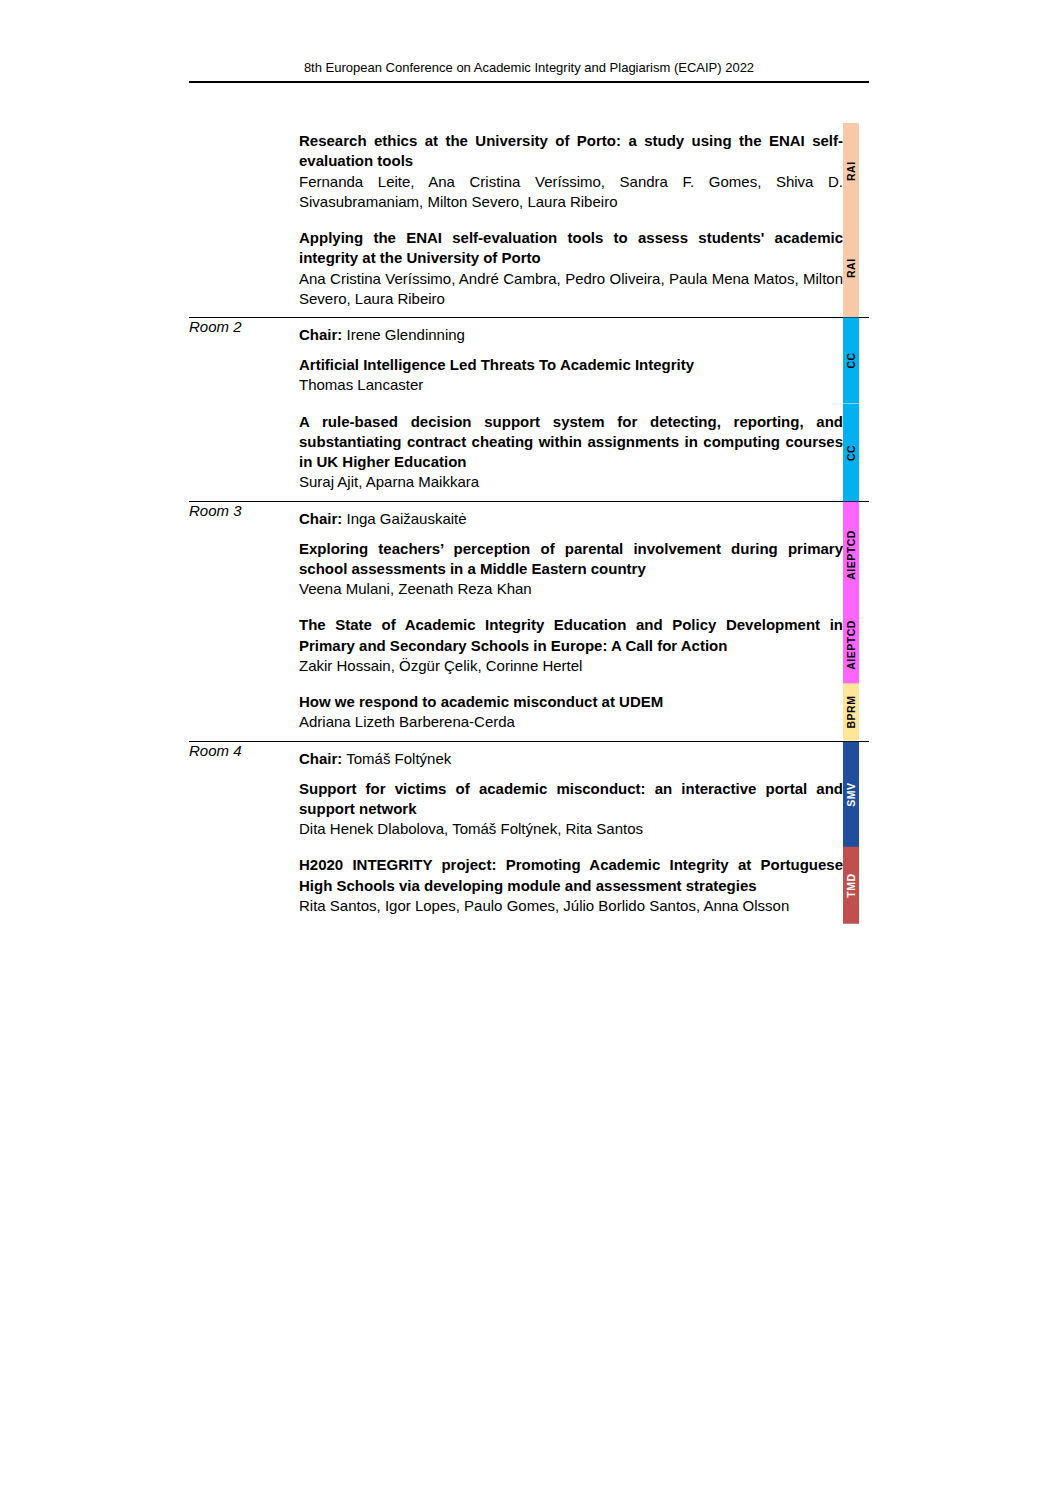8th European Conference on Academic Integrity and Plagiarism (ECAIP) 2022
| | Research ethics at the University of Porto: a study using the ENAI self-evaluation tools Fernanda Leite, Ana Cristina Veríssimo, Sandra F. Gomes, Shiva D. Sivasubramaniam, Milton Severo, Laura Ribeiro | RAI |
| | Applying the ENAI self-evaluation tools to assess students' academic integrity at the University of Porto Ana Cristina Veríssimo, André Cambra, Pedro Oliveira, Paula Mena Matos, Milton Severo, Laura Ribeiro | RAI |
| Room 2 | Chair: Irene Glendinning Artificial Intelligence Led Threats To Academic Integrity Thomas Lancaster | CC |
| | A rule-based decision support system for detecting, reporting, and substantiating contract cheating within assignments in computing courses in UK Higher Education Suraj Ajit, Aparna Maikkara | CC |
| Room 3 | Chair: Inga Gaižauskaitė Exploring teachers’ perception of parental involvement during primary school assessments in a Middle Eastern country Veena Mulani, Zeenath Reza Khan | AIEPTCD |
| | The State of Academic Integrity Education and Policy Development in Primary and Secondary Schools in Europe: A Call for Action Zakir Hossain, Özgür Çelik, Corinne Hertel | AIEPTCD |
| | How we respond to academic misconduct at UDEM Adriana Lizeth Barberena-Cerda | BPRM |
| Room 4 | Chair: Tomáš Foltýnek Support for victims of academic misconduct: an interactive portal and support network Dita Henek Dlabolova, Tomáš Foltýnek, Rita Santos | SMV |
| | H2020 INTEGRITY project: Promoting Academic Integrity at Portuguese High Schools via developing module and assessment strategies Rita Santos, Igor Lopes, Paulo Gomes, Júlio Borlido Santos, Anna Olsson | TMD |